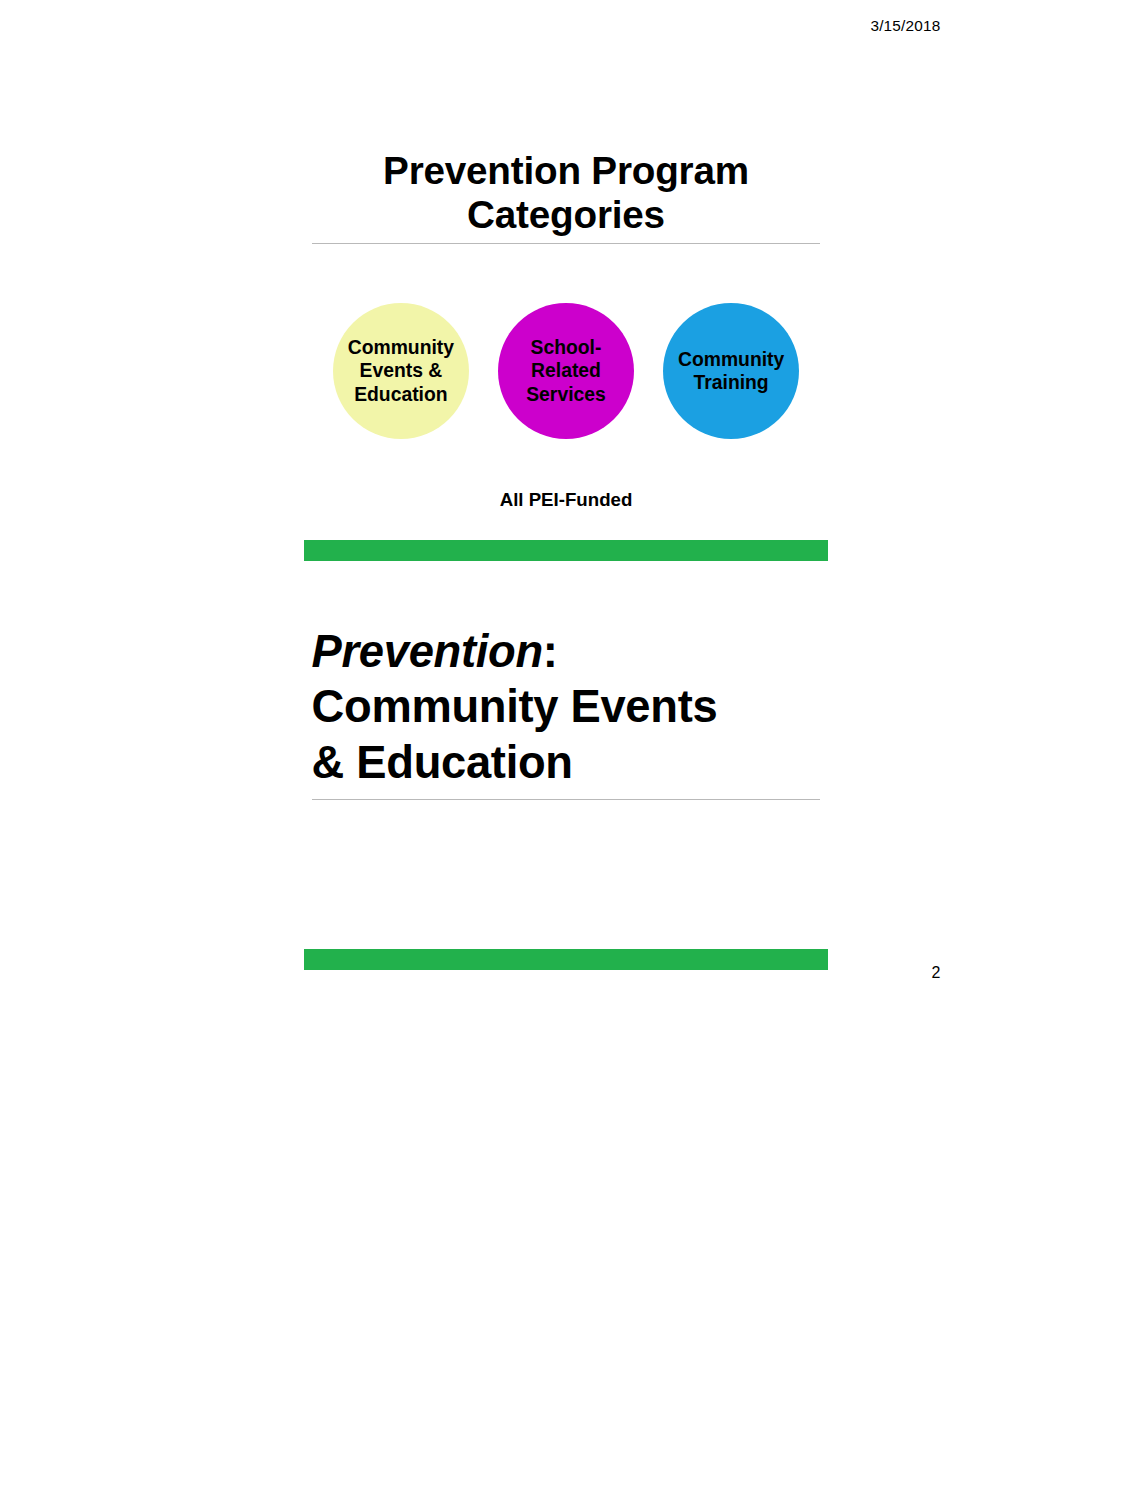3/15/2018
Prevention Program Categories
Community
Events &
Education
School-
Related
Services
Community
Training
All PEI-Funded
Prevention:
Community Events
& Education
2